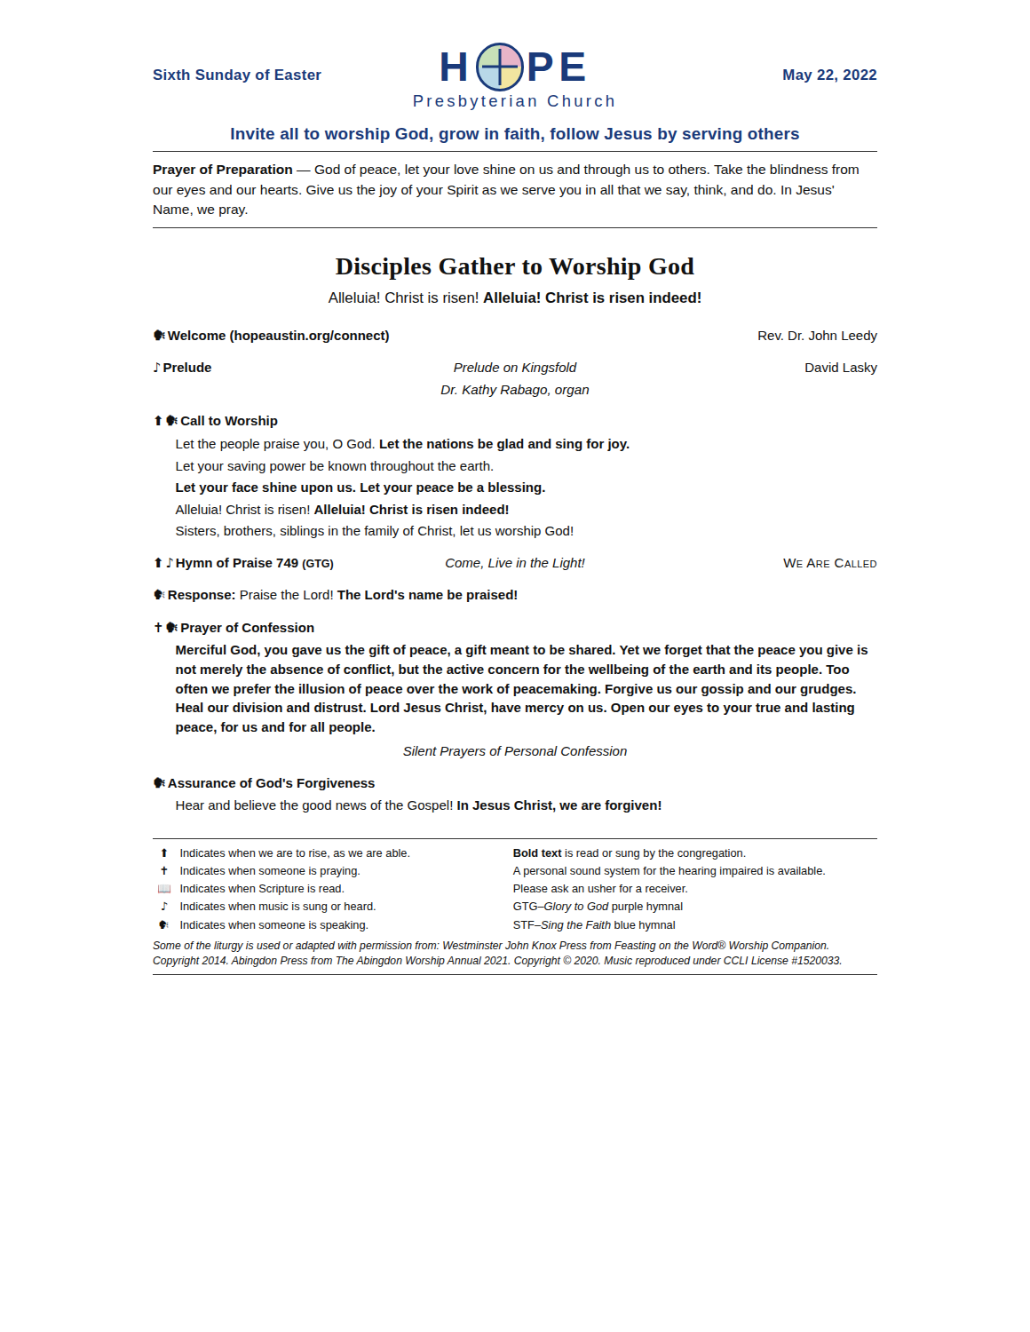Sixth Sunday of Easter
H PE
Presbyterian Church
May 22, 2022
Invite all to worship God, grow in faith, follow Jesus by serving others
Prayer of Preparation — God of peace, let your love shine on us and through us to others. Take the blindness from our eyes and our hearts. Give us the joy of your Spirit as we serve you in all that we say, think, and do. In Jesus' Name, we pray.
Disciples Gather to Worship God
Alleluia! Christ is risen! Alleluia! Christ is risen indeed!
🗣Welcome (hopeaustin.org/connect)
Rev. Dr. John Leedy
♪Prelude
Prelude on Kingsfold
David Lasky
Dr. Kathy Rabago, organ
⬆🗣Call to Worship
Let the people praise you, O God. Let the nations be glad and sing for joy.
Let your saving power be known throughout the earth.
Let your face shine upon us. Let your peace be a blessing.
Alleluia! Christ is risen! Alleluia! Christ is risen indeed!
Sisters, brothers, siblings in the family of Christ, let us worship God!
⬆♪Hymn of Praise 749 (GTG)
Come, Live in the Light!
We Are Called
🗣Response: Praise the Lord! The Lord's name be praised!
✝🗣Prayer of Confession
Merciful God, you gave us the gift of peace, a gift meant to be shared. Yet we forget that the peace you give is not merely the absence of conflict, but the active concern for the wellbeing of the earth and its people. Too often we prefer the illusion of peace over the work of peacemaking. Forgive us our gossip and our grudges. Heal our division and distrust. Lord Jesus Christ, have mercy on us. Open our eyes to your true and lasting peace, for us and for all people.
Silent Prayers of Personal Confession
🗣Assurance of God's Forgiveness
Hear and believe the good news of the Gospel! In Jesus Christ, we are forgiven!
| ⬆ | Indicates when we are to rise, as we are able. | Bold text is read or sung by the congregation. |
| ✝ | Indicates when someone is praying. | A personal sound system for the hearing impaired is available. |
| 📖 | Indicates when Scripture is read. | Please ask an usher for a receiver. |
| ♪ | Indicates when music is sung or heard. | GTG– Glory to God purple hymnal |
| 🗣 | Indicates when someone is speaking. | STF– Sing the Faith blue hymnal |
Some of the liturgy is used or adapted with permission from: Westminster John Knox Press from Feasting on the Word® Worship Companion. Copyright 2014. Abingdon Press from The Abingdon Worship Annual 2021. Copyright © 2020. Music reproduced under CCLI License #1520033.